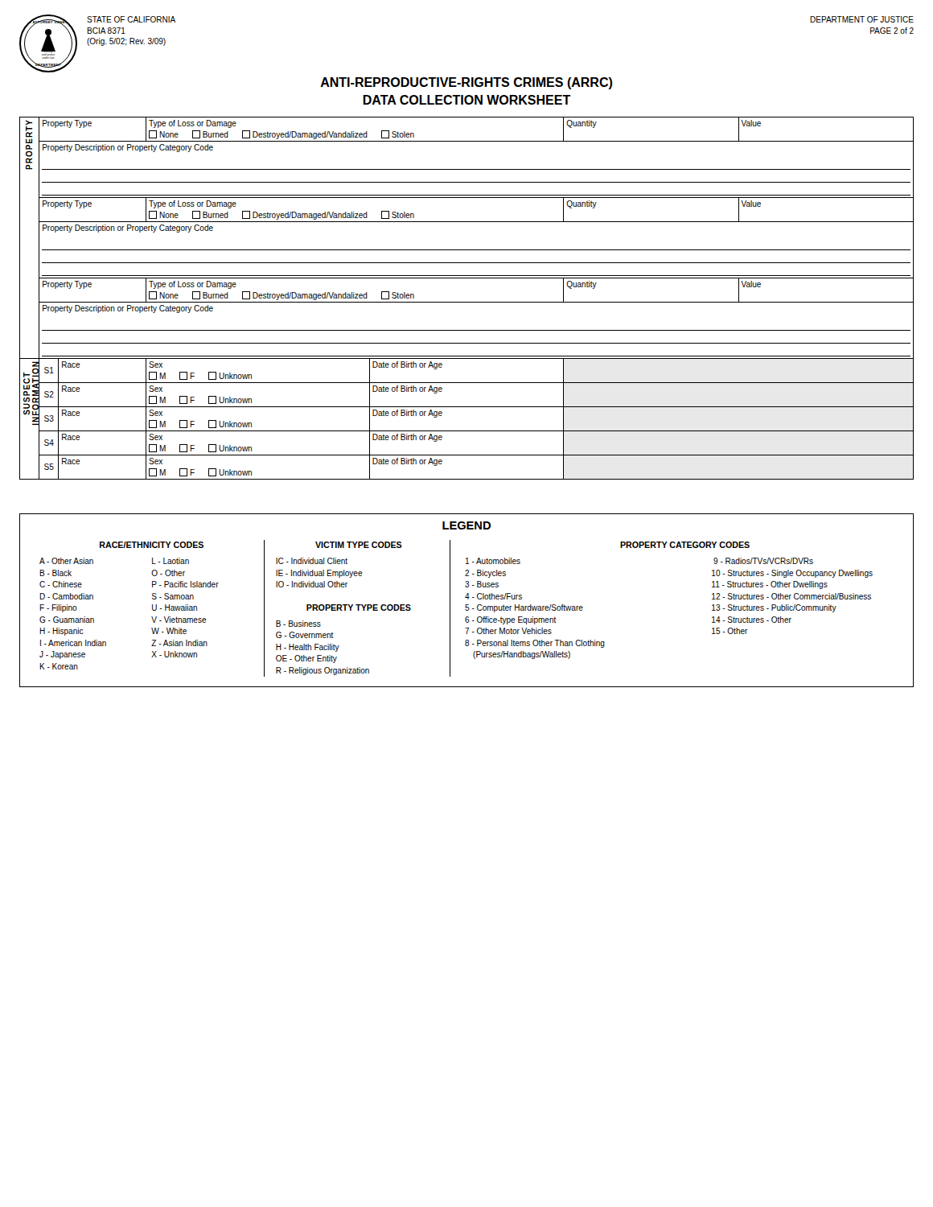THE ATTORNEY GENERAL
Liberty
and justice
under law
DEPARTMENT
STATE OF CALIFORNIA
BCIA 8371
(Orig. 5/02; Rev. 3/09)
DEPARTMENT OF JUSTICE
PAGE 2 of 2
ANTI-REPRODUCTIVE-RIGHTS CRIMES (ARRC)
DATA COLLECTION WORKSHEET
| PROPERTY | Property Type | Type of Loss or Damage None Burned Destroyed/Damaged/Vandalized Stolen | Quantity | Value |
| Property Description or Property Category Code |
| Property Type | Type of Loss or Damage None Burned Destroyed/Damaged/Vandalized Stolen | Quantity | Value |
| Property Description or Property Category Code |
| Property Type | Type of Loss or Damage None Burned Destroyed/Damaged/Vandalized Stolen | Quantity | Value |
| Property Description or Property Category Code |
| SUSPECT INFORMATION | S1 | Race | Sex M F Unknown | Date of Birth or Age | |
| S2 | Race | Sex M F Unknown | Date of Birth or Age | |
| S3 | Race | Sex M F Unknown | Date of Birth or Age | |
| S4 | Race | Sex M F Unknown | Date of Birth or Age | |
| S5 | Race | Sex M F Unknown | Date of Birth or Age | |
LEGEND
RACE/ETHNICITY CODES
A - Other Asian
B - Black
C - Chinese
D - Cambodian
F - Filipino
G - Guamanian
H - Hispanic
I - American Indian
J - Japanese
K - Korean
L - Laotian
O - Other
P - Pacific Islander
S - Samoan
U - Hawaiian
V - Vietnamese
W - White
Z - Asian Indian
X - Unknown
VICTIM TYPE CODES
IC - Individual Client
IE - Individual Employee
IO - Individual Other
PROPERTY TYPE CODES
B - Business
G - Government
H - Health Facility
OE - Other Entity
R - Religious Organization
PROPERTY CATEGORY CODES
1 - Automobiles
2 - Bicycles
3 - Buses
4 - Clothes/Furs
5 - Computer Hardware/Software
6 - Office-type Equipment
7 - Other Motor Vehicles
8 - Personal Items Other Than Clothing
(Purses/Handbags/Wallets)
9 - Radios/TVs/VCRs/DVRs
10 - Structures - Single Occupancy Dwellings
11 - Structures - Other Dwellings
12 - Structures - Other Commercial/Business
13 - Structures - Public/Community
14 - Structures - Other
15 - Other